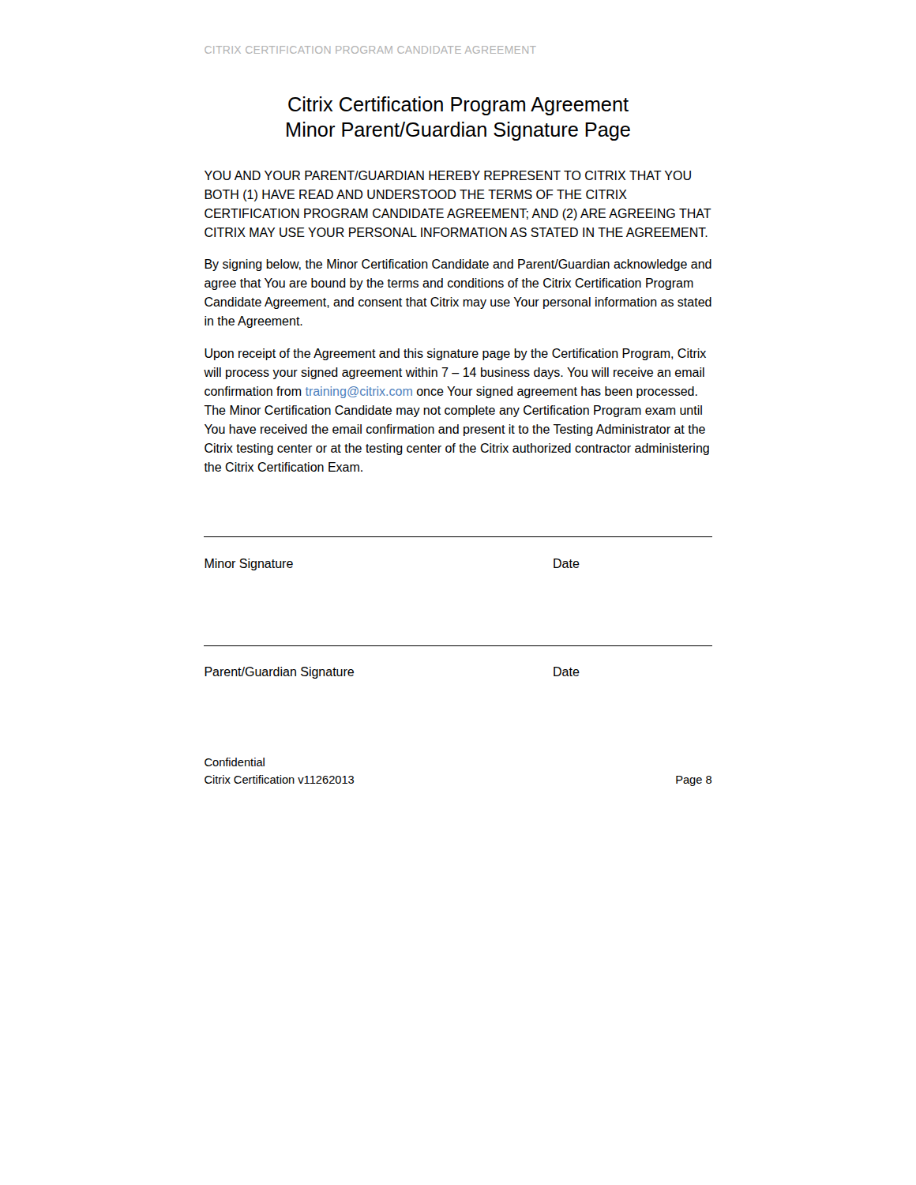CITRIX CERTIFICATION PROGRAM CANDIDATE AGREEMENT
Citrix Certification Program Agreement Minor Parent/Guardian Signature Page
You and your parent/guardian hereby represent to Citrix that you both (1) have read and understood the terms of the Citrix Certification Program Candidate Agreement; and (2) are agreeing that Citrix may use your personal information as stated in the Agreement.
By signing below, the Minor Certification Candidate and Parent/Guardian acknowledge and agree that You are bound by the terms and conditions of the Citrix Certification Program Candidate Agreement, and consent that Citrix may use Your personal information as stated in the Agreement.
Upon receipt of the Agreement and this signature page by the Certification Program, Citrix will process your signed agreement within 7 – 14 business days. You will receive an email confirmation from training@citrix.com once Your signed agreement has been processed. The Minor Certification Candidate may not complete any Certification Program exam until You have received the email confirmation and present it to the Testing Administrator at the Citrix testing center or at the testing center of the Citrix authorized contractor administering the Citrix Certification Exam.
Minor Signature Date
Parent/Guardian Signature Date
Confidential
Citrix Certification v11262013 Page 8